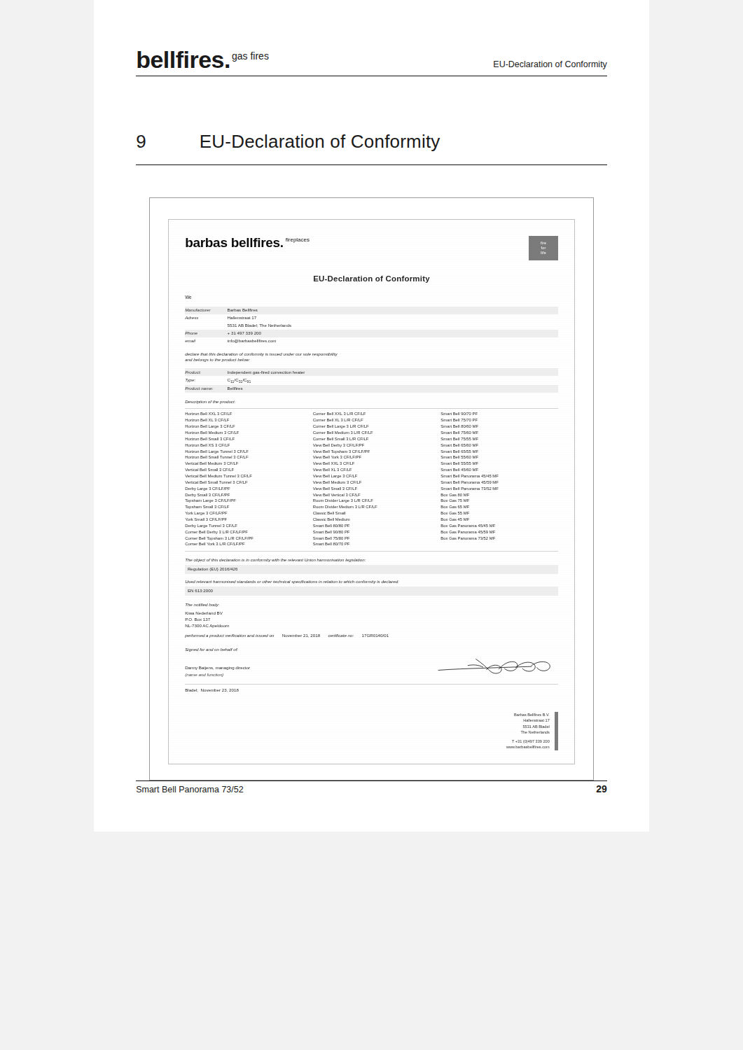bellfires.gas fires
EU-Declaration of Conformity
9 EU-Declaration of Conformity
barbas bellfires. fireplaces
fire
for
life
EU-Declaration of Conformity
We
| Manufacturer | Barbas Bellfires |
| Adress | Hallenstraat 17 |
| | 5531 AB Bladel; The Netherlands |
| Phone | + 31 497 339 200 |
| email | info@barbasbellfires.com |
declare that this declaration of conformity is issued under our sole responsibility
and belongs to the product below:
| Product: | Independent gas-fired convection heater |
| Type: | C 11 /C 31 /C 91 |
| Product name: | Bellfires |
Description of the product:
Horizon Bell XXL 3 CF/LF
Horizon Bell XL 3 CF/LF
Horizon Bell Large 3 CF/LF
Horizon Bell Medium 3 CF/LF
Horizon Bell Small 3 CF/LF
Horizon Bell XS 3 CF/LF
Horizon Bell Large Tunnel 3 CF/LF
Horizon Bell Small Tunnel 3 CF/LF
Vertical Bell Medium 3 CF/LF
Vertical Bell Small 3 CF/LF
Vertical Bell Medium Tunnel 3 CF/LF
Vertical Bell Small Tunnel 3 CF/LF
Derby Large 3 CF/LF/PF
Derby Small 3 CF/LF/PF
Topsham Large 3 CF/LF/PF
Topsham Small 3 CF/LF
York Large 3 CF/LF/PF
York Small 3 CF/LF/PF
Derby Large Tunnel 3 CF/LF
Corner Bell Derby 3 L/R CF/LF/PF
Corner Bell Topsham 3 L/R CF/LF/PF
Corner Bell York 3 L/R CF/LF/PF
Corner Bell XXL 3 L/R CF/LF
Corner Bell XL 3 L/R CF/LF
Corner Bell Large 3 L/R CF/LF
Corner Bell Medium 3 L/R CF/LF
Corner Bell Small 3 L/R CF/LF
View Bell Derby 3 CF/LF/PF
View Bell Topsham 3 CF/LF/PF
View Bell York 3 CF/LF/PF
View Bell XXL 3 CF/LF
View Bell XL 3 CF/LF
View Bell Large 3 CF/LF
View Bell Medium 3 CF/LF
View Bell Small 3 CF/LF
View Bell Vertical 3 CF/LF
Room Divider Large 3 L/R CF/LF
Room Divider Medium 3 L/R CF/LF
Classic Bell Small
Classic Bell Medium
Smart Bell 80/80 PF
Smart Bell 90/80 PF
Smart Bell 75/80 PF
Smart Bell 80/70 PF
Smart Bell 90/70 PF
Smart Bell 75/70 PF
Smart Bell 80/60 MF
Smart Bell 75/60 MF
Smart Bell 75/55 MF
Smart Bell 65/60 MF
Smart Bell 65/55 MF
Smart Bell 55/60 MF
Smart Bell 55/55 MF
Smart Bell 45/60 MF
Smart Bell Panorama 45/45 MF
Smart Bell Panorama 45/59 MF
Smart Bell Panorama 73/52 MF
Box Gas 80 MF
Box Gas 75 MF
Box Gas 65 MF
Box Gas 55 MF
Box Gas 45 MF
Box Gas Panorama 45/45 MF
Box Gas Panorama 45/59 MF
Box Gas Panorama 73/52 MF
The object of this declaration is in conformity with the relevant Union harmonisation legislation:
Regulation (EU) 2016/426
Used relevant harmonised standards or other technical specifications in relation to which conformity is declared:
EN 613:2000
The notified body:
Kiwa Nederland BV
P.O. Box 137
NL-7300 AC Apeldoorn
performed a product verification and issued on November 21, 2018 certificate no: 17GR0140/01
Signed for and on behalf of:
Danny Baijens, managing director
(name and function)
Bladel; November 23, 2018
Barbas Bellfires B.V.
Hallenstraat 17
5531 AB Bladel
The Netherlands
T +31 (0)497 339 200
www.barbasbellfires.com
Smart Bell Panorama 73/52
29